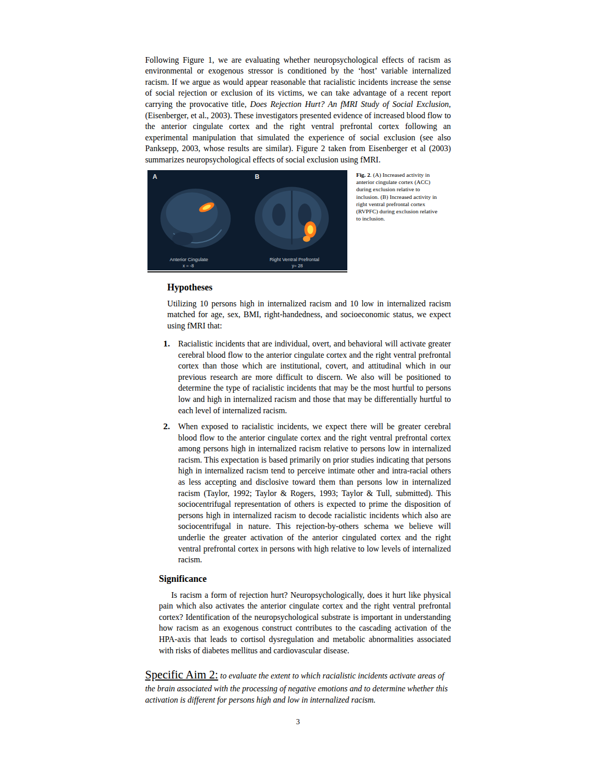Following Figure 1, we are evaluating whether neuropsychological effects of racism as environmental or exogenous stressor is conditioned by the ‘host’ variable internalized racism. If we argue as would appear reasonable that racialistic incidents increase the sense of social rejection or exclusion of its victims, we can take advantage of a recent report carrying the provocative title, Does Rejection Hurt? An fMRI Study of Social Exclusion, (Eisenberger, et al., 2003). These investigators presented evidence of increased blood flow to the anterior cingulate cortex and the right ventral prefrontal cortex following an experimental manipulation that simulated the experience of social exclusion (see also Panksepp, 2003, whose results are similar). Figure 2 taken from Eisenberger et al (2003) summarizes neuropsychological effects of social exclusion using fMRI.
Fig. 2. (A) Increased activity in anterior cingulate cortex (ACC) during exclusion relative to inclusion. (B) Increased activity in right ventral prefrontal cortex (RVPFC) during exclusion relative to inclusion.
Hypotheses
Utilizing 10 persons high in internalized racism and 10 low in internalized racism matched for age, sex, BMI, right-handedness, and socioeconomic status, we expect using fMRI that:
Racialistic incidents that are individual, overt, and behavioral will activate greater cerebral blood flow to the anterior cingulate cortex and the right ventral prefrontal cortex than those which are institutional, covert, and attitudinal which in our previous research are more difficult to discern. We also will be positioned to determine the type of racialistic incidents that may be the most hurtful to persons low and high in internalized racism and those that may be differentially hurtful to each level of internalized racism.
When exposed to racialistic incidents, we expect there will be greater cerebral blood flow to the anterior cingulate cortex and the right ventral prefrontal cortex among persons high in internalized racism relative to persons low in internalized racism. This expectation is based primarily on prior studies indicating that persons high in internalized racism tend to perceive intimate other and intra-racial others as less accepting and disclosive toward them than persons low in internalized racism (Taylor, 1992; Taylor & Rogers, 1993; Taylor & Tull, submitted). This sociocentrifugal representation of others is expected to prime the disposition of persons high in internalized racism to decode racialistic incidents which also are sociocentrifugal in nature. This rejection-by-others schema we believe will underlie the greater activation of the anterior cingulated cortex and the right ventral prefrontal cortex in persons with high relative to low levels of internalized racism.
Significance
Is racism a form of rejection hurt? Neuropsychologically, does it hurt like physical pain which also activates the anterior cingulate cortex and the right ventral prefrontal cortex? Identification of the neuropsychological substrate is important in understanding how racism as an exogenous construct contributes to the cascading activation of the HPA-axis that leads to cortisol dysregulation and metabolic abnormalities associated with risks of diabetes mellitus and cardiovascular disease.
Specific Aim 2: to evaluate the extent to which racialistic incidents activate areas of the brain associated with the processing of negative emotions and to determine whether this activation is different for persons high and low in internalized racism.
3